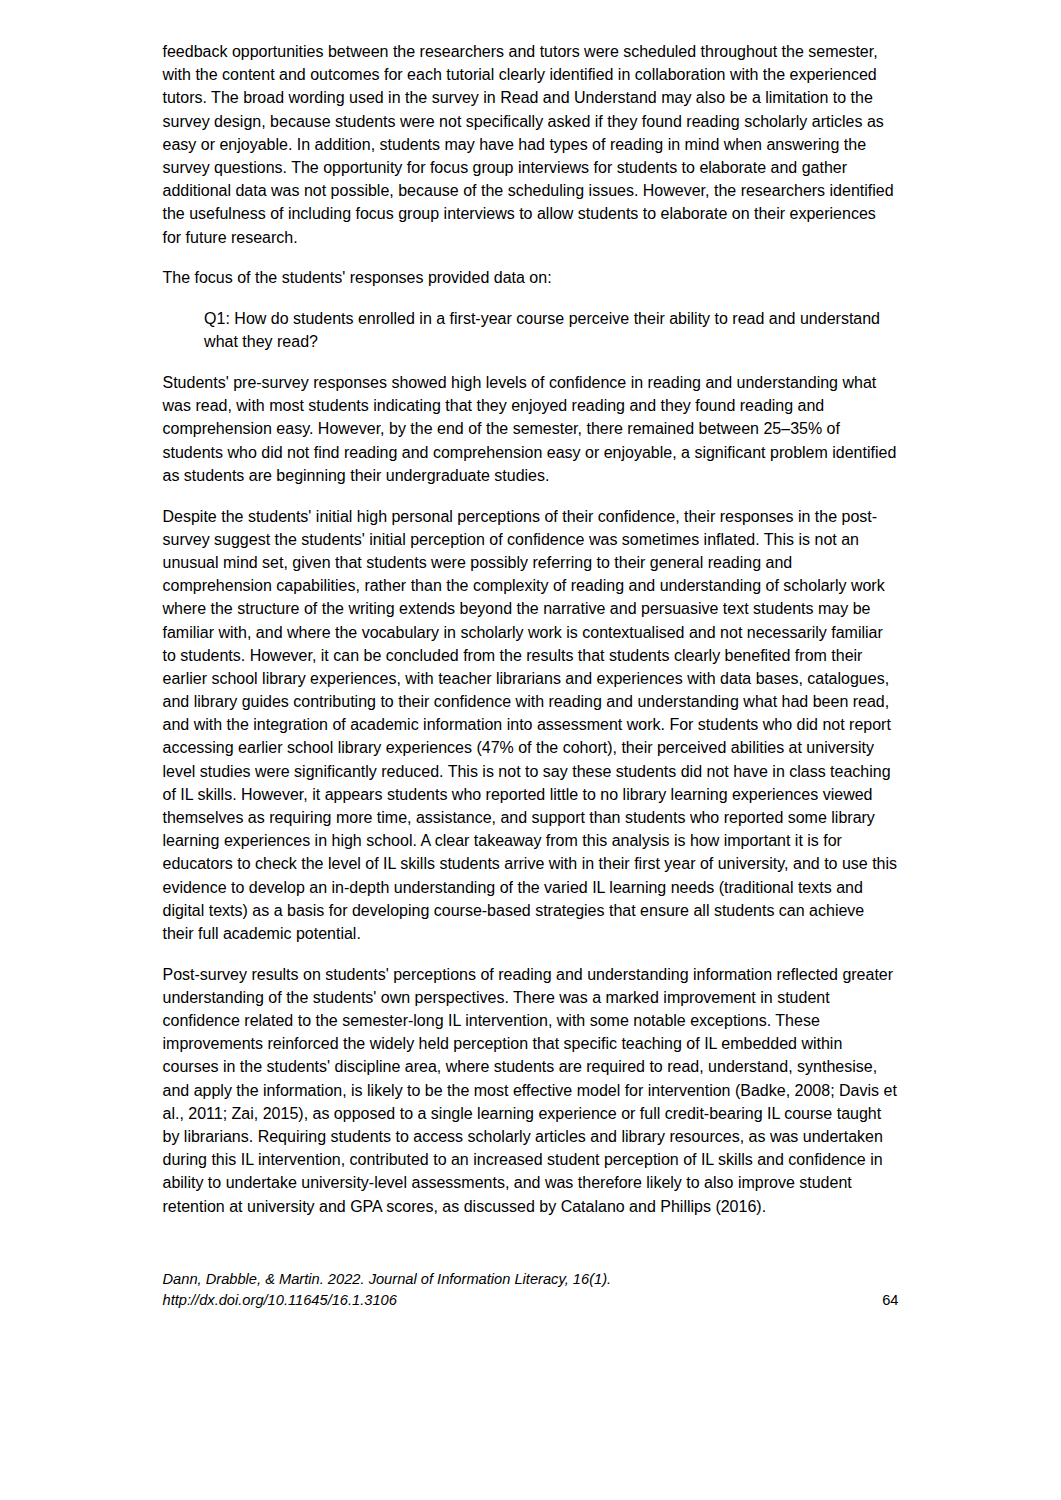feedback opportunities between the researchers and tutors were scheduled throughout the semester, with the content and outcomes for each tutorial clearly identified in collaboration with the experienced tutors. The broad wording used in the survey in Read and Understand may also be a limitation to the survey design, because students were not specifically asked if they found reading scholarly articles as easy or enjoyable. In addition, students may have had types of reading in mind when answering the survey questions. The opportunity for focus group interviews for students to elaborate and gather additional data was not possible, because of the scheduling issues. However, the researchers identified the usefulness of including focus group interviews to allow students to elaborate on their experiences for future research.
The focus of the students' responses provided data on:
Q1: How do students enrolled in a first-year course perceive their ability to read and understand what they read?
Students' pre-survey responses showed high levels of confidence in reading and understanding what was read, with most students indicating that they enjoyed reading and they found reading and comprehension easy. However, by the end of the semester, there remained between 25–35% of students who did not find reading and comprehension easy or enjoyable, a significant problem identified as students are beginning their undergraduate studies.
Despite the students' initial high personal perceptions of their confidence, their responses in the post-survey suggest the students' initial perception of confidence was sometimes inflated. This is not an unusual mind set, given that students were possibly referring to their general reading and comprehension capabilities, rather than the complexity of reading and understanding of scholarly work where the structure of the writing extends beyond the narrative and persuasive text students may be familiar with, and where the vocabulary in scholarly work is contextualised and not necessarily familiar to students. However, it can be concluded from the results that students clearly benefited from their earlier school library experiences, with teacher librarians and experiences with data bases, catalogues, and library guides contributing to their confidence with reading and understanding what had been read, and with the integration of academic information into assessment work. For students who did not report accessing earlier school library experiences (47% of the cohort), their perceived abilities at university level studies were significantly reduced. This is not to say these students did not have in class teaching of IL skills. However, it appears students who reported little to no library learning experiences viewed themselves as requiring more time, assistance, and support than students who reported some library learning experiences in high school. A clear takeaway from this analysis is how important it is for educators to check the level of IL skills students arrive with in their first year of university, and to use this evidence to develop an in-depth understanding of the varied IL learning needs (traditional texts and digital texts) as a basis for developing course-based strategies that ensure all students can achieve their full academic potential.
Post-survey results on students' perceptions of reading and understanding information reflected greater understanding of the students' own perspectives. There was a marked improvement in student confidence related to the semester-long IL intervention, with some notable exceptions. These improvements reinforced the widely held perception that specific teaching of IL embedded within courses in the students' discipline area, where students are required to read, understand, synthesise, and apply the information, is likely to be the most effective model for intervention (Badke, 2008; Davis et al., 2011; Zai, 2015), as opposed to a single learning experience or full credit-bearing IL course taught by librarians. Requiring students to access scholarly articles and library resources, as was undertaken during this IL intervention, contributed to an increased student perception of IL skills and confidence in ability to undertake university-level assessments, and was therefore likely to also improve student retention at university and GPA scores, as discussed by Catalano and Phillips (2016).
Dann, Drabble, & Martin. 2022. Journal of Information Literacy, 16(1).
http://dx.doi.org/10.11645/16.1.3106
64